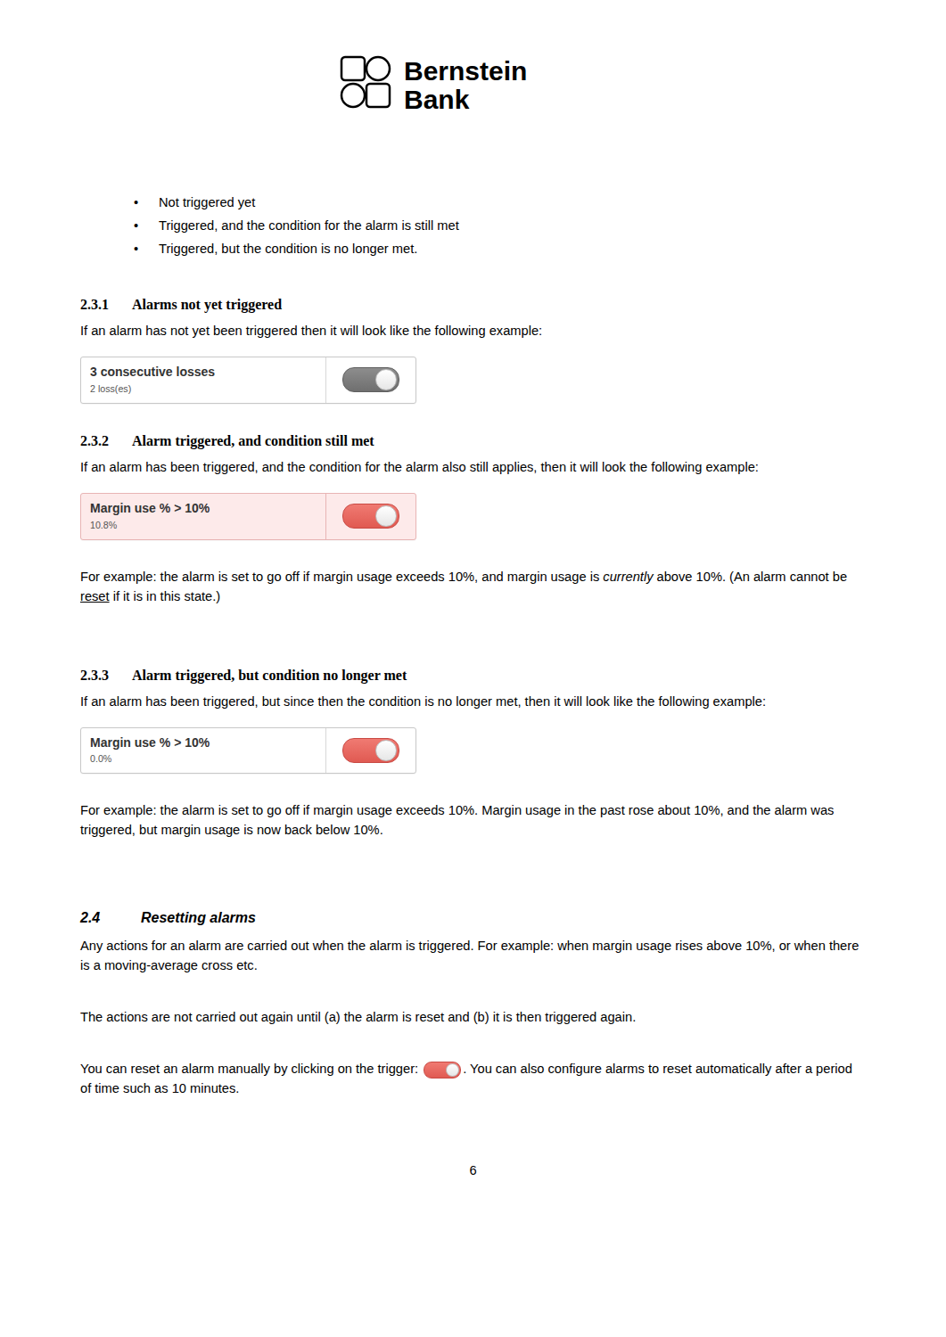Bernstein Bank
Not triggered yet
Triggered, and the condition for the alarm is still met
Triggered, but the condition is no longer met.
2.3.1 Alarms not yet triggered
If an alarm has not yet been triggered then it will look like the following example:
3 consecutive losses
2 loss(es)
2.3.2 Alarm triggered, and condition still met
If an alarm has been triggered, and the condition for the alarm also still applies, then it will look the following example:
Margin use % > 10%
10.8%
For example: the alarm is set to go off if margin usage exceeds 10%, and margin usage is currently above 10%. (An alarm cannot be reset if it is in this state.)
2.3.3 Alarm triggered, but condition no longer met
If an alarm has been triggered, but since then the condition is no longer met, then it will look like the following example:
Margin use % > 10%
0.0%
For example: the alarm is set to go off if margin usage exceeds 10%. Margin usage in the past rose about 10%, and the alarm was triggered, but margin usage is now back below 10%.
2.4 Resetting alarms
Any actions for an alarm are carried out when the alarm is triggered. For example: when margin usage rises above 10%, or when there is a moving-average cross etc.
The actions are not carried out again until (a) the alarm is reset and (b) it is then triggered again.
You can reset an alarm manually by clicking on the trigger: . You can also configure alarms to reset automatically after a period of time such as 10 minutes.
6